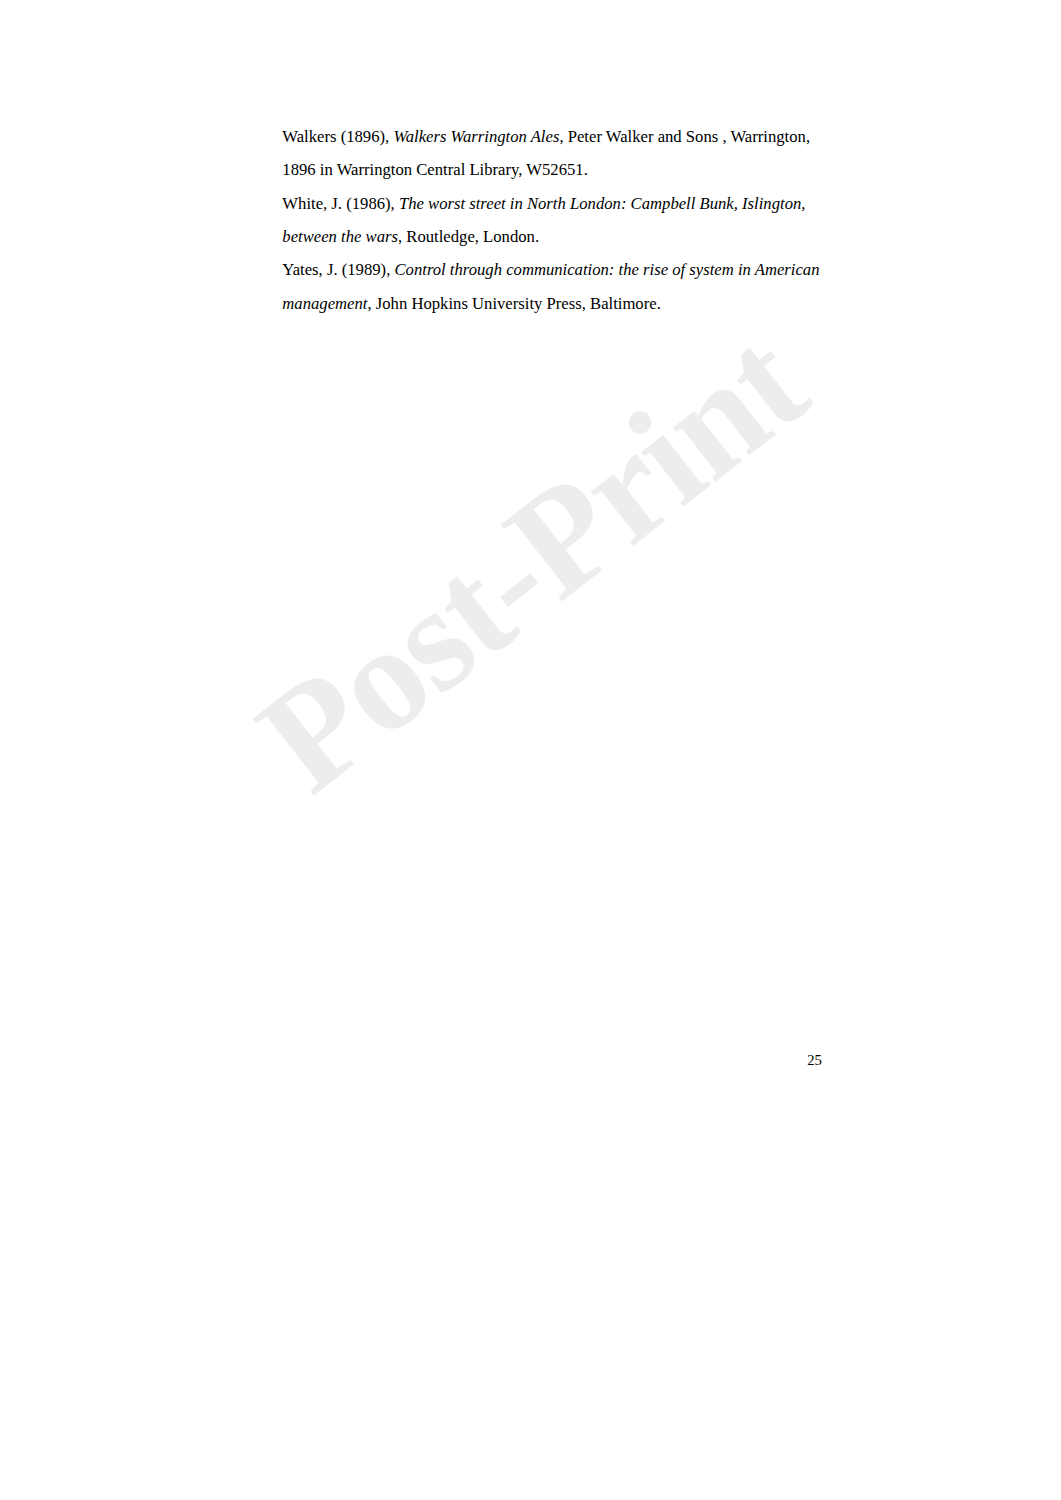Post-Print
Walkers (1896), Walkers Warrington Ales, Peter Walker and Sons , Warrington, 1896 in Warrington Central Library, W52651.
White, J. (1986), The worst street in North London: Campbell Bunk, Islington, between the wars, Routledge, London.
Yates, J. (1989), Control through communication: the rise of system in American management, John Hopkins University Press, Baltimore.
25